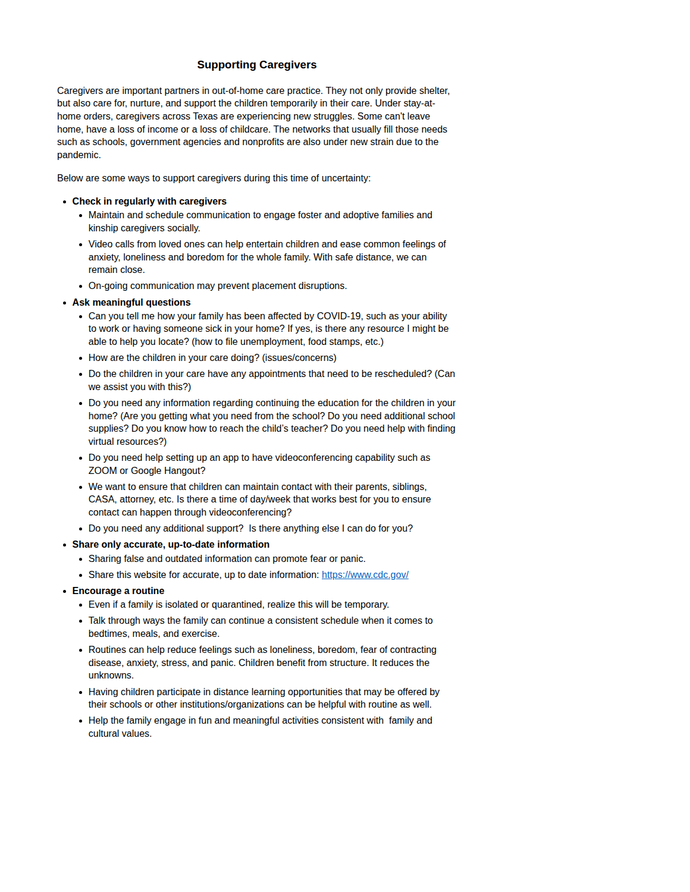Supporting Caregivers
Caregivers are important partners in out-of-home care practice. They not only provide shelter, but also care for, nurture, and support the children temporarily in their care. Under stay-at-home orders, caregivers across Texas are experiencing new struggles. Some can't leave home, have a loss of income or a loss of childcare. The networks that usually fill those needs such as schools, government agencies and nonprofits are also under new strain due to the pandemic.
Below are some ways to support caregivers during this time of uncertainty:
Check in regularly with caregivers
Maintain and schedule communication to engage foster and adoptive families and kinship caregivers socially.
Video calls from loved ones can help entertain children and ease common feelings of anxiety, loneliness and boredom for the whole family. With safe distance, we can remain close.
On-going communication may prevent placement disruptions.
Ask meaningful questions
Can you tell me how your family has been affected by COVID-19, such as your ability to work or having someone sick in your home? If yes, is there any resource I might be able to help you locate? (how to file unemployment, food stamps, etc.)
How are the children in your care doing? (issues/concerns)
Do the children in your care have any appointments that need to be rescheduled? (Can we assist you with this?)
Do you need any information regarding continuing the education for the children in your home? (Are you getting what you need from the school? Do you need additional school supplies? Do you know how to reach the child’s teacher? Do you need help with finding virtual resources?)
Do you need help setting up an app to have videoconferencing capability such as ZOOM or Google Hangout?
We want to ensure that children can maintain contact with their parents, siblings, CASA, attorney, etc. Is there a time of day/week that works best for you to ensure contact can happen through videoconferencing?
Do you need any additional support? Is there anything else I can do for you?
Share only accurate, up-to-date information
Sharing false and outdated information can promote fear or panic.
Share this website for accurate, up to date information: https://www.cdc.gov/
Encourage a routine
Even if a family is isolated or quarantined, realize this will be temporary.
Talk through ways the family can continue a consistent schedule when it comes to bedtimes, meals, and exercise.
Routines can help reduce feelings such as loneliness, boredom, fear of contracting disease, anxiety, stress, and panic. Children benefit from structure. It reduces the unknowns.
Having children participate in distance learning opportunities that may be offered by their schools or other institutions/organizations can be helpful with routine as well.
Help the family engage in fun and meaningful activities consistent with family and cultural values.